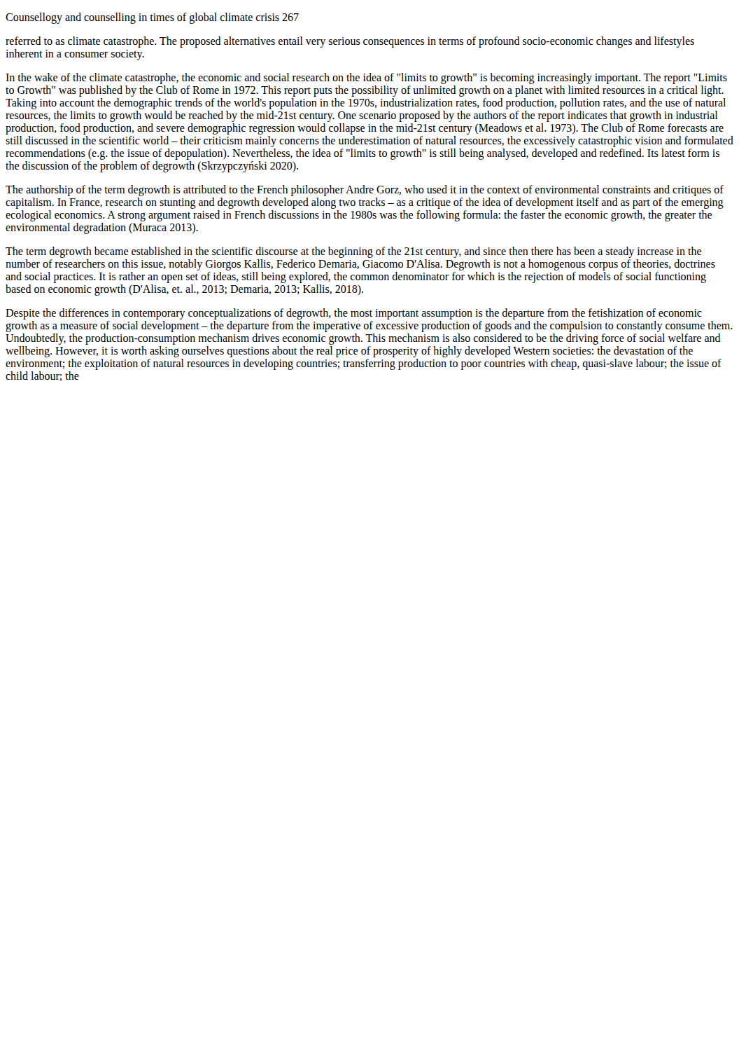Counsellogy and counselling in times of global climate crisis 267
referred to as climate catastrophe. The proposed alternatives entail very serious consequences in terms of profound socio-economic changes and lifestyles inherent in a consumer society.
In the wake of the climate catastrophe, the economic and social research on the idea of "limits to growth" is becoming increasingly important. The report "Limits to Growth" was published by the Club of Rome in 1972. This report puts the possibility of unlimited growth on a planet with limited resources in a critical light. Taking into account the demographic trends of the world's population in the 1970s, industrialization rates, food production, pollution rates, and the use of natural resources, the limits to growth would be reached by the mid-21st century. One scenario proposed by the authors of the report indicates that growth in industrial production, food production, and severe demographic regression would collapse in the mid-21st century (Meadows et al. 1973). The Club of Rome forecasts are still discussed in the scientific world – their criticism mainly concerns the underestimation of natural resources, the excessively catastrophic vision and formulated recommendations (e.g. the issue of depopulation). Nevertheless, the idea of "limits to growth" is still being analysed, developed and redefined. Its latest form is the discussion of the problem of degrowth (Skrzypczyński 2020).
The authorship of the term degrowth is attributed to the French philosopher Andre Gorz, who used it in the context of environmental constraints and critiques of capitalism. In France, research on stunting and degrowth developed along two tracks – as a critique of the idea of development itself and as part of the emerging ecological economics. A strong argument raised in French discussions in the 1980s was the following formula: the faster the economic growth, the greater the environmental degradation (Muraca 2013).
The term degrowth became established in the scientific discourse at the beginning of the 21st century, and since then there has been a steady increase in the number of researchers on this issue, notably Giorgos Kallis, Federico Demaria, Giacomo D'Alisa. Degrowth is not a homogenous corpus of theories, doctrines and social practices. It is rather an open set of ideas, still being explored, the common denominator for which is the rejection of models of social functioning based on economic growth (D'Alisa, et. al., 2013; Demaria, 2013; Kallis, 2018).
Despite the differences in contemporary conceptualizations of degrowth, the most important assumption is the departure from the fetishization of economic growth as a measure of social development – the departure from the imperative of excessive production of goods and the compulsion to constantly consume them. Undoubtedly, the production-consumption mechanism drives economic growth. This mechanism is also considered to be the driving force of social welfare and wellbeing. However, it is worth asking ourselves questions about the real price of prosperity of highly developed Western societies: the devastation of the environment; the exploitation of natural resources in developing countries; transferring production to poor countries with cheap, quasi-slave labour; the issue of child labour; the